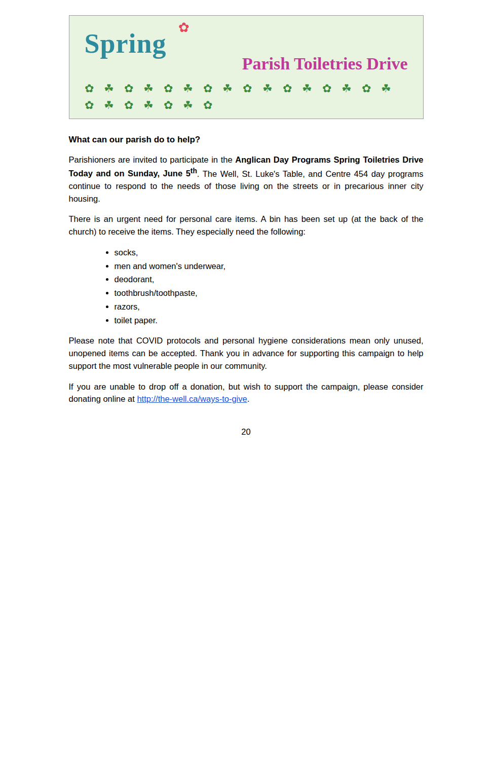✿
Spring
Parish Toiletries Drive
✿ ☘ ✿ ☘ ✿ ☘ ✿ ☘ ✿ ☘ ✿ ☘ ✿ ☘ ✿ ☘ ✿ ☘ ✿ ☘ ✿ ☘ ✿
What can our parish do to help?
Parishioners are invited to participate in the Anglican Day Programs Spring Toiletries Drive Today and on Sunday, June 5th. The Well, St. Luke's Table, and Centre 454 day programs continue to respond to the needs of those living on the streets or in precarious inner city housing.
There is an urgent need for personal care items. A bin has been set up (at the back of the church) to receive the items. They especially need the following:
socks,
men and women's underwear,
deodorant,
toothbrush/toothpaste,
razors,
toilet paper.
Please note that COVID protocols and personal hygiene considerations mean only unused, unopened items can be accepted. Thank you in advance for supporting this campaign to help support the most vulnerable people in our community.
If you are unable to drop off a donation, but wish to support the campaign, please consider donating online at http://the-well.ca/ways-to-give.
20